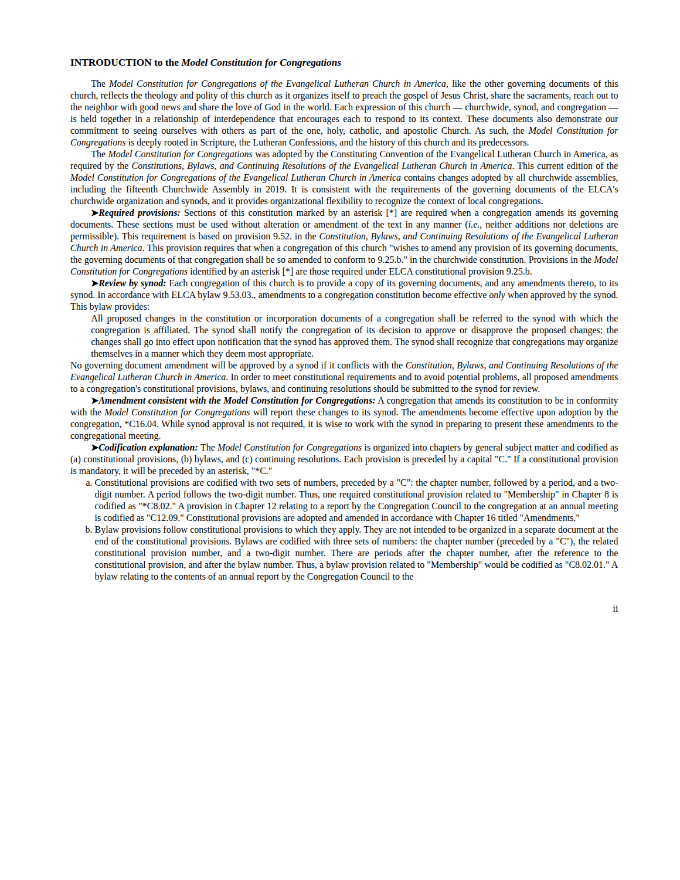INTRODUCTION to the Model Constitution for Congregations
The Model Constitution for Congregations of the Evangelical Lutheran Church in America, like the other governing documents of this church, reflects the theology and polity of this church as it organizes itself to preach the gospel of Jesus Christ, share the sacraments, reach out to the neighbor with good news and share the love of God in the world. Each expression of this church — churchwide, synod, and congregation — is held together in a relationship of interdependence that encourages each to respond to its context. These documents also demonstrate our commitment to seeing ourselves with others as part of the one, holy, catholic, and apostolic Church. As such, the Model Constitution for Congregations is deeply rooted in Scripture, the Lutheran Confessions, and the history of this church and its predecessors.
The Model Constitution for Congregations was adopted by the Constituting Convention of the Evangelical Lutheran Church in America, as required by the Constitutions, Bylaws, and Continuing Resolutions of the Evangelical Lutheran Church in America. This current edition of the Model Constitution for Congregations of the Evangelical Lutheran Church in America contains changes adopted by all churchwide assemblies, including the fifteenth Churchwide Assembly in 2019. It is consistent with the requirements of the governing documents of the ELCA's churchwide organization and synods, and it provides organizational flexibility to recognize the context of local congregations.
➤Required provisions: Sections of this constitution marked by an asterisk [*] are required when a congregation amends its governing documents. These sections must be used without alteration or amendment of the text in any manner (i.e., neither additions nor deletions are permissible). This requirement is based on provision 9.52. in the Constitution, Bylaws, and Continuing Resolutions of the Evangelical Lutheran Church in America. This provision requires that when a congregation of this church "wishes to amend any provision of its governing documents, the governing documents of that congregation shall be so amended to conform to 9.25.b." in the churchwide constitution. Provisions in the Model Constitution for Congregations identified by an asterisk [*] are those required under ELCA constitutional provision 9.25.b.
➤Review by synod: Each congregation of this church is to provide a copy of its governing documents, and any amendments thereto, to its synod. In accordance with ELCA bylaw 9.53.03., amendments to a congregation constitution become effective only when approved by the synod. This bylaw provides:
All proposed changes in the constitution or incorporation documents of a congregation shall be referred to the synod with which the congregation is affiliated. The synod shall notify the congregation of its decision to approve or disapprove the proposed changes; the changes shall go into effect upon notification that the synod has approved them. The synod shall recognize that congregations may organize themselves in a manner which they deem most appropriate.
No governing document amendment will be approved by a synod if it conflicts with the Constitution, Bylaws, and Continuing Resolutions of the Evangelical Lutheran Church in America. In order to meet constitutional requirements and to avoid potential problems, all proposed amendments to a congregation's constitutional provisions, bylaws, and continuing resolutions should be submitted to the synod for review.
➤Amendment consistent with the Model Constitution for Congregations: A congregation that amends its constitution to be in conformity with the Model Constitution for Congregations will report these changes to its synod. The amendments become effective upon adoption by the congregation, *C16.04. While synod approval is not required, it is wise to work with the synod in preparing to present these amendments to the congregational meeting.
➤Codification explanation: The Model Constitution for Congregations is organized into chapters by general subject matter and codified as (a) constitutional provisions, (b) bylaws, and (c) continuing resolutions. Each provision is preceded by a capital "C." If a constitutional provision is mandatory, it will be preceded by an asterisk, "*C."
Constitutional provisions are codified with two sets of numbers, preceded by a "C": the chapter number, followed by a period, and a two-digit number. A period follows the two-digit number. Thus, one required constitutional provision related to "Membership" in Chapter 8 is codified as "*C8.02." A provision in Chapter 12 relating to a report by the Congregation Council to the congregation at an annual meeting is codified as "C12.09." Constitutional provisions are adopted and amended in accordance with Chapter 16 titled "Amendments."
Bylaw provisions follow constitutional provisions to which they apply. They are not intended to be organized in a separate document at the end of the constitutional provisions. Bylaws are codified with three sets of numbers: the chapter number (preceded by a "C"), the related constitutional provision number, and a two-digit number. There are periods after the chapter number, after the reference to the constitutional provision, and after the bylaw number. Thus, a bylaw provision related to "Membership" would be codified as "C8.02.01." A bylaw relating to the contents of an annual report by the Congregation Council to the
ii